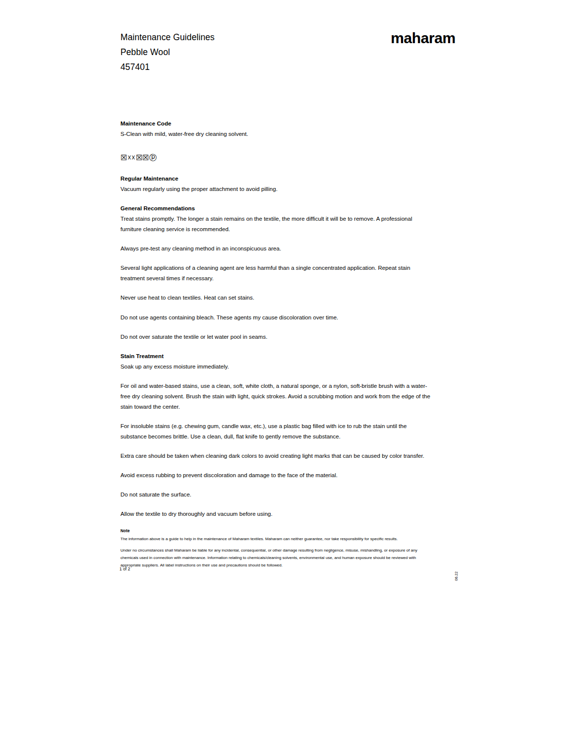Maintenance Guidelines
Pebble Wool
457401
maharam
Maintenance Code
S-Clean with mild, water-free dry cleaning solvent.
☒☓☓☒☒ⓟ
Regular Maintenance
Vacuum regularly using the proper attachment to avoid pilling.
General Recommendations
Treat stains promptly. The longer a stain remains on the textile, the more difficult it will be to remove. A professional furniture cleaning service is recommended.
Always pre-test any cleaning method in an inconspicuous area.
Several light applications of a cleaning agent are less harmful than a single concentrated application. Repeat stain treatment several times if necessary.
Never use heat to clean textiles. Heat can set stains.
Do not use agents containing bleach. These agents my cause discoloration over time.
Do not over saturate the textile or let water pool in seams.
Stain Treatment
Soak up any excess moisture immediately.
For oil and water-based stains, use a clean, soft, white cloth, a natural sponge, or a nylon, soft-bristle brush with a water-free dry cleaning solvent. Brush the stain with light, quick strokes. Avoid a scrubbing motion and work from the edge of the stain toward the center.
For insoluble stains (e.g. chewing gum, candle wax, etc.), use a plastic bag filled with ice to rub the stain until the substance becomes brittle. Use a clean, dull, flat knife to gently remove the substance.
Extra care should be taken when cleaning dark colors to avoid creating light marks that can be caused by color transfer.
Avoid excess rubbing to prevent discoloration and damage to the face of the material.
Do not saturate the surface.
Allow the textile to dry thoroughly and vacuum before using.
Note
The information above is a guide to help in the maintenance of Maharam textiles. Maharam can neither guarantee, nor take responsibility for specific results.
Under no circumstances shall Maharam be liable for any incidental, consequential, or other damage resulting from negligence, misuse, mishandling, or exposure of any chemicals used in connection with maintenance. Information relating to chemicals/cleaning solvents, environmental use, and human exposure should be reviewed with appropriate suppliers. All label instructions on their use and precautions should be followed.
1 of 2 06.22